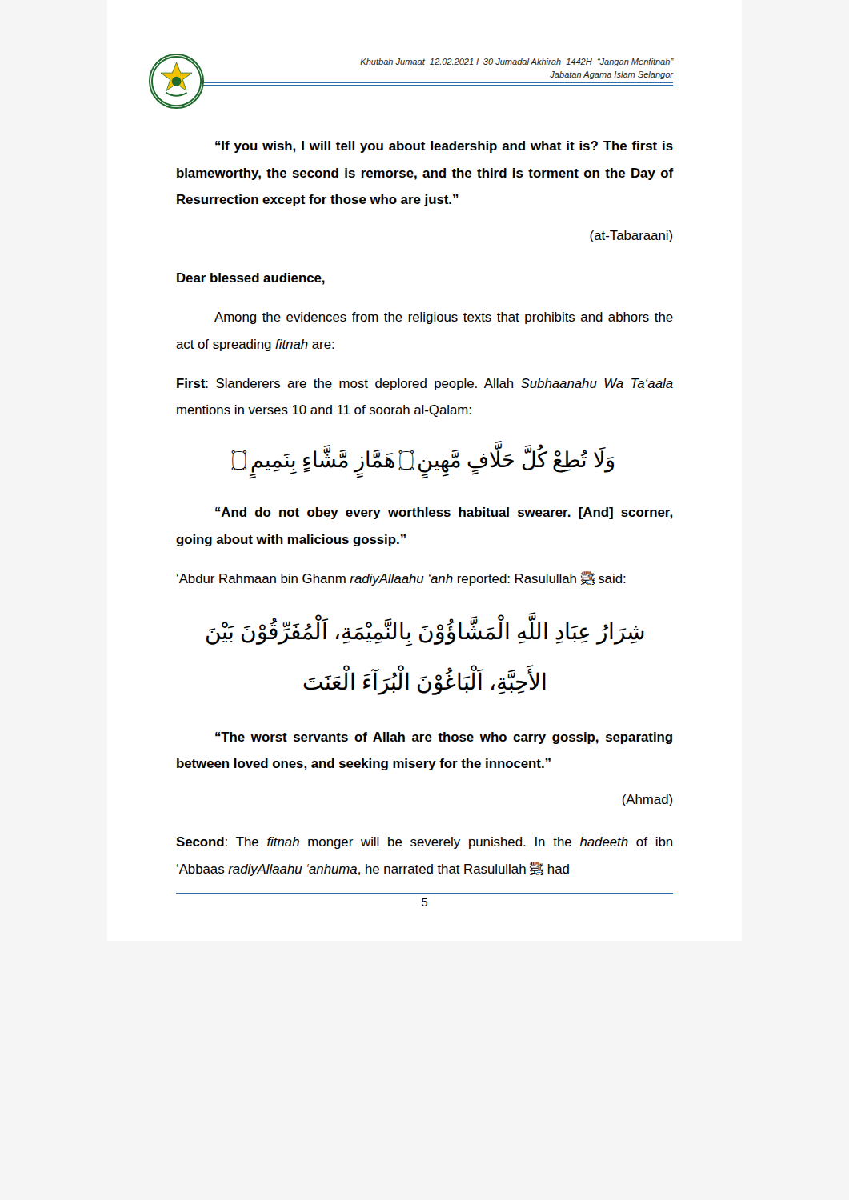Khutbah Jumaat 12.02.2021 l 30 Jumadal Akhirah 1442H “Jangan Menfitnah”
Jabatan Agama Islam Selangor
“If you wish, I will tell you about leadership and what it is? The first is blameworthy, the second is remorse, and the third is torment on the Day of Resurrection except for those who are just.”
(at-Tabaraani)
Dear blessed audience,
Among the evidences from the religious texts that prohibits and abhors the act of spreading fitnah are:
First: Slanderers are the most deplored people. Allah Subhaanahu Wa Ta‘aala mentions in verses 10 and 11 of soorah al-Qalam:
وَلَا تُطِعْ كُلَّ حَلَّافٍ مَّهِينٍ ۝ هَمَّازٍ مَّشَّاءٍ بِنَمِيمٍ ۝
“And do not obey every worthless habitual swearer. [And] scorner, going about with malicious gossip.”
‘Abdur Rahmaan bin Ghanm radiyAllaahu ‘anh reported: Rasulullah ﷺ said:
شِرَارُ عِبَادِ اللَّهِ الْمَشَّاؤُوْنَ بِالنَّمِيْمَةِ، اَلْمُفَرِّقُوْنَ بَيْنَ الأَحِبَّةِ، اَلْبَاغُوْنَ الْبُرَآءَ الْعَنَتَ
“The worst servants of Allah are those who carry gossip, separating between loved ones, and seeking misery for the innocent.”
(Ahmad)
Second: The fitnah monger will be severely punished. In the hadeeth of ibn ‘Abbaas radiyAllaahu ‘anhuma, he narrated that Rasulullah ﷺ had
5